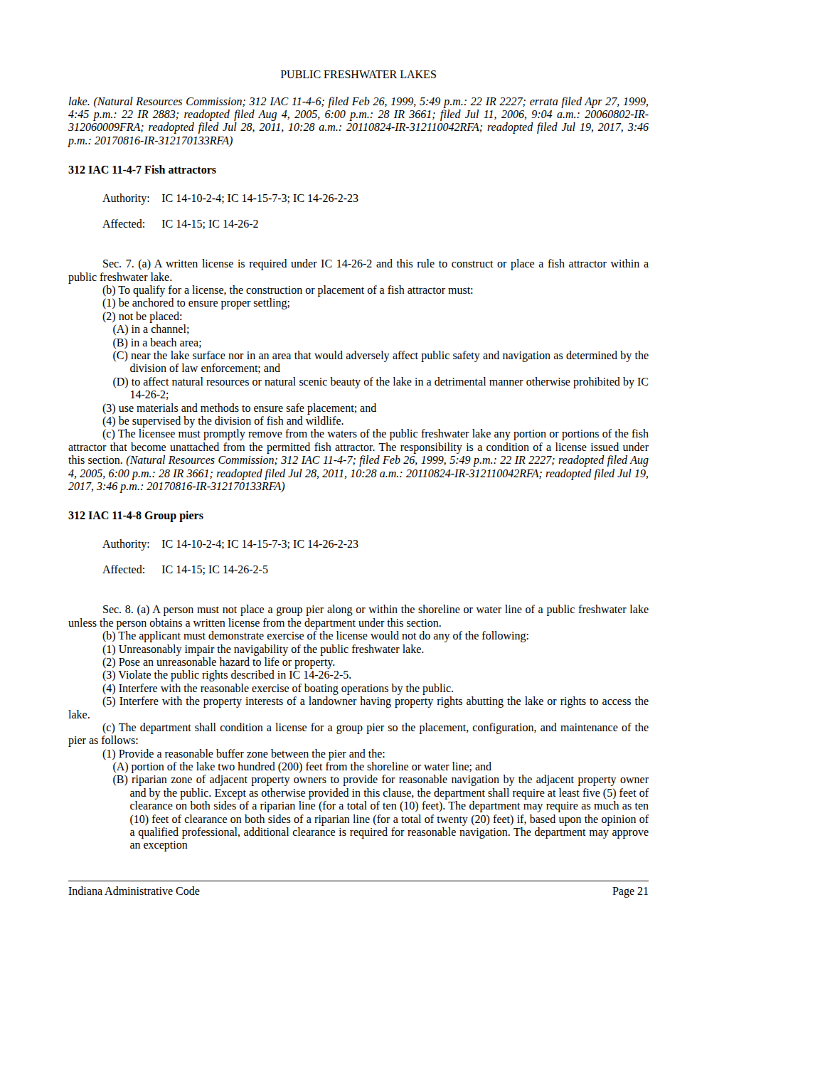PUBLIC FRESHWATER LAKES
lake. (Natural Resources Commission; 312 IAC 11-4-6; filed Feb 26, 1999, 5:49 p.m.: 22 IR 2227; errata filed Apr 27, 1999, 4:45 p.m.: 22 IR 2883; readopted filed Aug 4, 2005, 6:00 p.m.: 28 IR 3661; filed Jul 11, 2006, 9:04 a.m.: 20060802-IR-312060009FRA; readopted filed Jul 28, 2011, 10:28 a.m.: 20110824-IR-312110042RFA; readopted filed Jul 19, 2017, 3:46 p.m.: 20170816-IR-312170133RFA)
312 IAC 11-4-7 Fish attractors
Authority: IC 14-10-2-4; IC 14-15-7-3; IC 14-26-2-23
Affected: IC 14-15; IC 14-26-2
Sec. 7. (a) A written license is required under IC 14-26-2 and this rule to construct or place a fish attractor within a public freshwater lake.
(b) To qualify for a license, the construction or placement of a fish attractor must:
(1) be anchored to ensure proper settling;
(2) not be placed:
(A) in a channel;
(B) in a beach area;
(C) near the lake surface nor in an area that would adversely affect public safety and navigation as determined by the division of law enforcement; and
(D) to affect natural resources or natural scenic beauty of the lake in a detrimental manner otherwise prohibited by IC 14-26-2;
(3) use materials and methods to ensure safe placement; and
(4) be supervised by the division of fish and wildlife.
(c) The licensee must promptly remove from the waters of the public freshwater lake any portion or portions of the fish attractor that become unattached from the permitted fish attractor. The responsibility is a condition of a license issued under this section. (Natural Resources Commission; 312 IAC 11-4-7; filed Feb 26, 1999, 5:49 p.m.: 22 IR 2227; readopted filed Aug 4, 2005, 6:00 p.m.: 28 IR 3661; readopted filed Jul 28, 2011, 10:28 a.m.: 20110824-IR-312110042RFA; readopted filed Jul 19, 2017, 3:46 p.m.: 20170816-IR-312170133RFA)
312 IAC 11-4-8 Group piers
Authority: IC 14-10-2-4; IC 14-15-7-3; IC 14-26-2-23
Affected: IC 14-15; IC 14-26-2-5
Sec. 8. (a) A person must not place a group pier along or within the shoreline or water line of a public freshwater lake unless the person obtains a written license from the department under this section.
(b) The applicant must demonstrate exercise of the license would not do any of the following:
(1) Unreasonably impair the navigability of the public freshwater lake.
(2) Pose an unreasonable hazard to life or property.
(3) Violate the public rights described in IC 14-26-2-5.
(4) Interfere with the reasonable exercise of boating operations by the public.
(5) Interfere with the property interests of a landowner having property rights abutting the lake or rights to access the lake.
(c) The department shall condition a license for a group pier so the placement, configuration, and maintenance of the pier as follows:
(1) Provide a reasonable buffer zone between the pier and the:
(A) portion of the lake two hundred (200) feet from the shoreline or water line; and
(B) riparian zone of adjacent property owners to provide for reasonable navigation by the adjacent property owner and by the public. Except as otherwise provided in this clause, the department shall require at least five (5) feet of clearance on both sides of a riparian line (for a total of ten (10) feet). The department may require as much as ten (10) feet of clearance on both sides of a riparian line (for a total of twenty (20) feet) if, based upon the opinion of a qualified professional, additional clearance is required for reasonable navigation. The department may approve an exception
Indiana Administrative Code Page 21